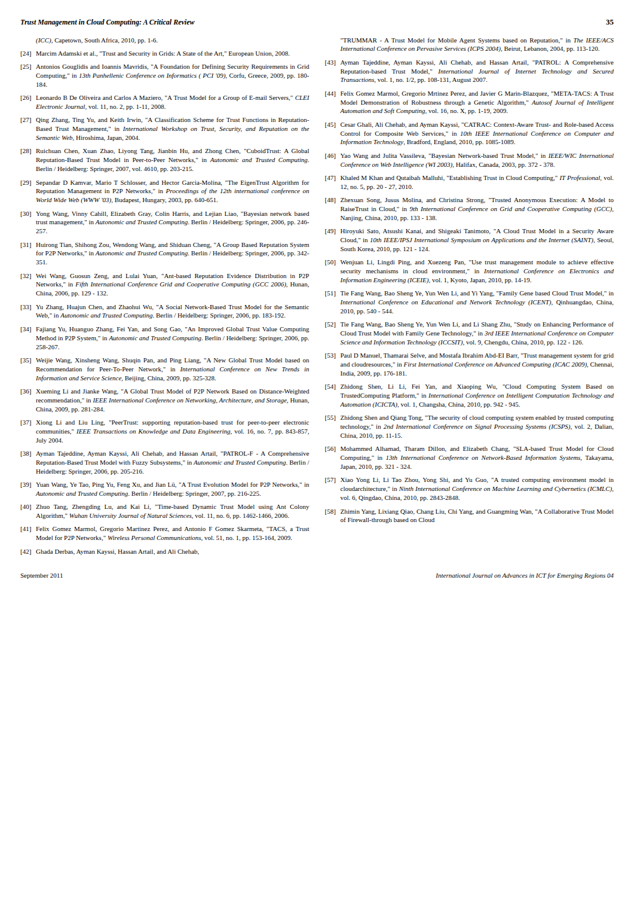Trust Management in Cloud Computing: A Critical Review
35
(ICC), Capetown, South Africa, 2010, pp. 1-6.
[24] Marcim Adamski et al., "Trust and Security in Grids: A State of the Art," European Union, 2008.
[25] Antonios Gouglidis and Ioannis Mavridis, "A Foundation for Defining Security Requirements in Grid Computing," in 13th Panhellenic Conference on Informatics ( PCI '09), Corfu, Greece, 2009, pp. 180-184.
[26] Leonardo B De Oliveira and Carlos A Maziero, "A Trust Model for a Group of E-mail Servers," CLEI Electronic Journal, vol. 11, no. 2, pp. 1-11, 2008.
[27] Qing Zhang, Ting Yu, and Keith Irwin, "A Classification Scheme for Trust Functions in Reputation-Based Trust Management," in International Workshop on Trust, Security, and Reputation on the Semantic Web, Hiroshima, Japan, 2004.
[28] Ruichuan Chen, Xuan Zhao, Liyong Tang, Jianbin Hu, and Zhong Chen, "CuboidTrust: A Global Reputation-Based Trust Model in Peer-to-Peer Networks," in Autonomic and Trusted Computing. Berlin / Heidelberg: Springer, 2007, vol. 4610, pp. 203-215.
[29] Sepandar D Kamvar, Mario T Schlosser, and Hector Garcia-Molina, "The EigenTrust Algorithm for Reputation Management in P2P Networks," in Proceedings of the 12th international conference on World Wide Web (WWW '03), Budapest, Hungary, 2003, pp. 640-651.
[30] Yong Wang, Vinny Cahill, Elizabeth Gray, Colin Harris, and Lejian Liao, "Bayesian network based trust management," in Autonomic and Trusted Computing. Berlin / Heidelberg: Springer, 2006, pp. 246-257.
[31] Huirong Tian, Shihong Zou, Wendong Wang, and Shiduan Cheng, "A Group Based Reputation System for P2P Networks," in Autonomic and Trusted Computing. Berlin / Heidelberg: Springer, 2006, pp. 342-351.
[32] Wei Wang, Guosun Zeng, and Lulai Yuan, "Ant-based Reputation Evidence Distribution in P2P Networks," in Fifth International Conference Grid and Cooperative Computing (GCC 2006), Hunan, China, 2006, pp. 129 - 132.
[33] Yu Zhang, Huajun Chen, and Zhaohui Wu, "A Social Network-Based Trust Model for the Semantic Web," in Autonomic and Trusted Computing. Berlin / Heidelberg: Springer, 2006, pp. 183-192.
[34] Fajiang Yu, Huanguo Zhang, Fei Yan, and Song Gao, "An Improved Global Trust Value Computing Method in P2P System," in Autonomic and Trusted Computing. Berlin / Heidelberg: Springer, 2006, pp. 258-267.
[35] Weijie Wang, Xinsheng Wang, Shuqin Pan, and Ping Liang, "A New Global Trust Model based on Recommendation for Peer-To-Peer Network," in International Conference on New Trends in Information and Service Science, Beijing, China, 2009, pp. 325-328.
[36] Xueming Li and Jianke Wang, "A Global Trust Model of P2P Network Based on Distance-Weighted recommendation," in IEEE International Conference on Networking, Architecture, and Storage, Hunan, China, 2009, pp. 281-284.
[37] Xiong Li and Liu Ling, "PeerTrust: supporting reputation-based trust for peer-to-peer electronic communities," IEEE Transactions on Knowledge and Data Engineering, vol. 16, no. 7, pp. 843-857, July 2004.
[38] Ayman Tajeddine, Ayman Kayssi, Ali Chehab, and Hassan Artail, "PATROL-F - A Comprehensive Reputation-Based Trust Model with Fuzzy Subsystems," in Autonomic and Trusted Computing. Berlin / Heidelberg: Springer, 2006, pp. 205-216.
[39] Yuan Wang, Ye Tao, Ping Yu, Feng Xu, and Jian Lü, "A Trust Evolution Model for P2P Networks," in Autonomic and Trusted Computing. Berlin / Heidelberg: Springer, 2007, pp. 216-225.
[40] Zhuo Tang, Zhengding Lu, and Kai Li, "Time-based Dynamic Trust Model using Ant Colony Algorithm," Wuhan University Journal of Natural Sciences, vol. 11, no. 6, pp. 1462-1466, 2006.
[41] Felix Gomez Marmol, Gregorio Martinez Perez, and Antonio F Gomez Skarmeta, "TACS, a Trust Model for P2P Networks," Wireless Personal Communications, vol. 51, no. 1, pp. 153-164, 2009.
[42] Ghada Derbas, Ayman Kayssi, Hassan Artail, and Ali Chehab,
"TRUMMAR - A Trust Model for Mobile Agent Systems based on Reputation," in The IEEE/ACS International Conference on Pervasive Services (ICPS 2004), Beirut, Lebanon, 2004, pp. 113-120.
[43] Ayman Tajeddine, Ayman Kayssi, Ali Chehab, and Hassan Artail, "PATROL: A Comprehensive Reputation-based Trust Model," International Journal of Internet Technology and Secured Transactions, vol. 1, no. 1/2, pp. 108-131, August 2007.
[44] Felix Gomez Marmol, Gregorio Mrtinez Perez, and Javier G Marin-Blazquez, "META-TACS: A Trust Model Demonstration of Robustness through a Genetic Algorithm," Autosof Journal of Intelligent Automation and Soft Computing, vol. 16, no. X, pp. 1-19, 2009.
[45] Cesar Ghali, Ali Chehab, and Ayman Kayssi, "CATRAC: Context-Aware Trust- and Role-based Access Control for Composite Web Services," in 10th IEEE International Conference on Computer and Information Technology, Bradford, England, 2010, pp. 1085-1089.
[46] Yao Wang and Julita Vassileva, "Bayesian Network-based Trust Model," in IEEE/WIC International Conference on Web Intelligence (WI 2003), Halifax, Canada, 2003, pp. 372 - 378.
[47] Khaled M Khan and Qutaibah Malluhi, "Establishing Trust in Cloud Computing," IT Professional, vol. 12, no. 5, pp. 20 - 27, 2010.
[48] Zhexuan Song, Jusus Molina, and Christina Strong, "Trusted Anonymous Execution: A Model to RaiseTrust in Cloud," in 9th International Conference on Grid and Cooperative Computing (GCC), Nanjing, China, 2010, pp. 133 - 138.
[49] Hiroyuki Sato, Atsushi Kanai, and Shigeaki Tanimoto, "A Cloud Trust Model in a Security Aware Cloud," in 10th IEEE/IPSJ International Symposium on Applications and the Internet (SAINT), Seoul, South Korea, 2010, pp. 121 - 124.
[50] Wenjuan Li, Lingdi Ping, and Xuezeng Pan, "Use trust management module to achieve effective security mechanisms in cloud environment," in International Conference on Electronics and Information Engineering (ICEIE), vol. 1, Kyoto, Japan, 2010, pp. 14-19.
[51] Tie Fang Wang, Bao Sheng Ye, Yun Wen Li, and Yi Yang, "Family Gene based Cloud Trust Model," in International Conference on Educational and Network Technology (ICENT), Qinhuangdao, China, 2010, pp. 540 - 544.
[52] Tie Fang Wang, Bao Sheng Ye, Yun Wen Li, and Li Shang Zhu, "Study on Enhancing Performance of Cloud Trust Model with Family Gene Technology," in 3rd IEEE International Conference on Computer Science and Information Technology (ICCSIT), vol. 9, Chengdu, China, 2010, pp. 122 - 126.
[53] Paul D Manuel, Thamarai Selve, and Mostafa Ibrahim Abd-EI Barr, "Trust management system for grid and cloudresources," in First International Conference on Advanced Computing (ICAC 2009), Chennai, India, 2009, pp. 176-181.
[54] Zhidong Shen, Li Li, Fei Yan, and Xiaoping Wu, "Cloud Computing System Based on TrustedComputing Platform," in International Conference on Intelligent Computation Technology and Automation (ICICTA), vol. 1, Changsha, China, 2010, pp. 942 - 945.
[55] Zhidong Shen and Qiang Tong, "The security of cloud computing system enabled by trusted computing technology," in 2nd International Conference on Signal Processing Systems (ICSPS), vol. 2, Dalian, China, 2010, pp. 11-15.
[56] Mohammed Alhamad, Tharam Dillon, and Elizabeth Chang, "SLA-based Trust Model for Cloud Computing," in 13th International Conference on Network-Based Information Systems, Takayama, Japan, 2010, pp. 321 - 324.
[57] Xiao Yong Li, Li Tao Zhou, Yong Shi, and Yu Guo, "A trusted computing environment model in cloudarchitecture," in Ninth International Conference on Machine Learning and Cybernetics (ICMLC), vol. 6, Qingdao, China, 2010, pp. 2843-2848.
[58] Zhimin Yang, Lixiang Qiao, Chang Liu, Chi Yang, and Guangming Wan, "A Collaborative Trust Model of Firewall-through based on Cloud
September 2011
International Journal on Advances in ICT for Emerging Regions 04